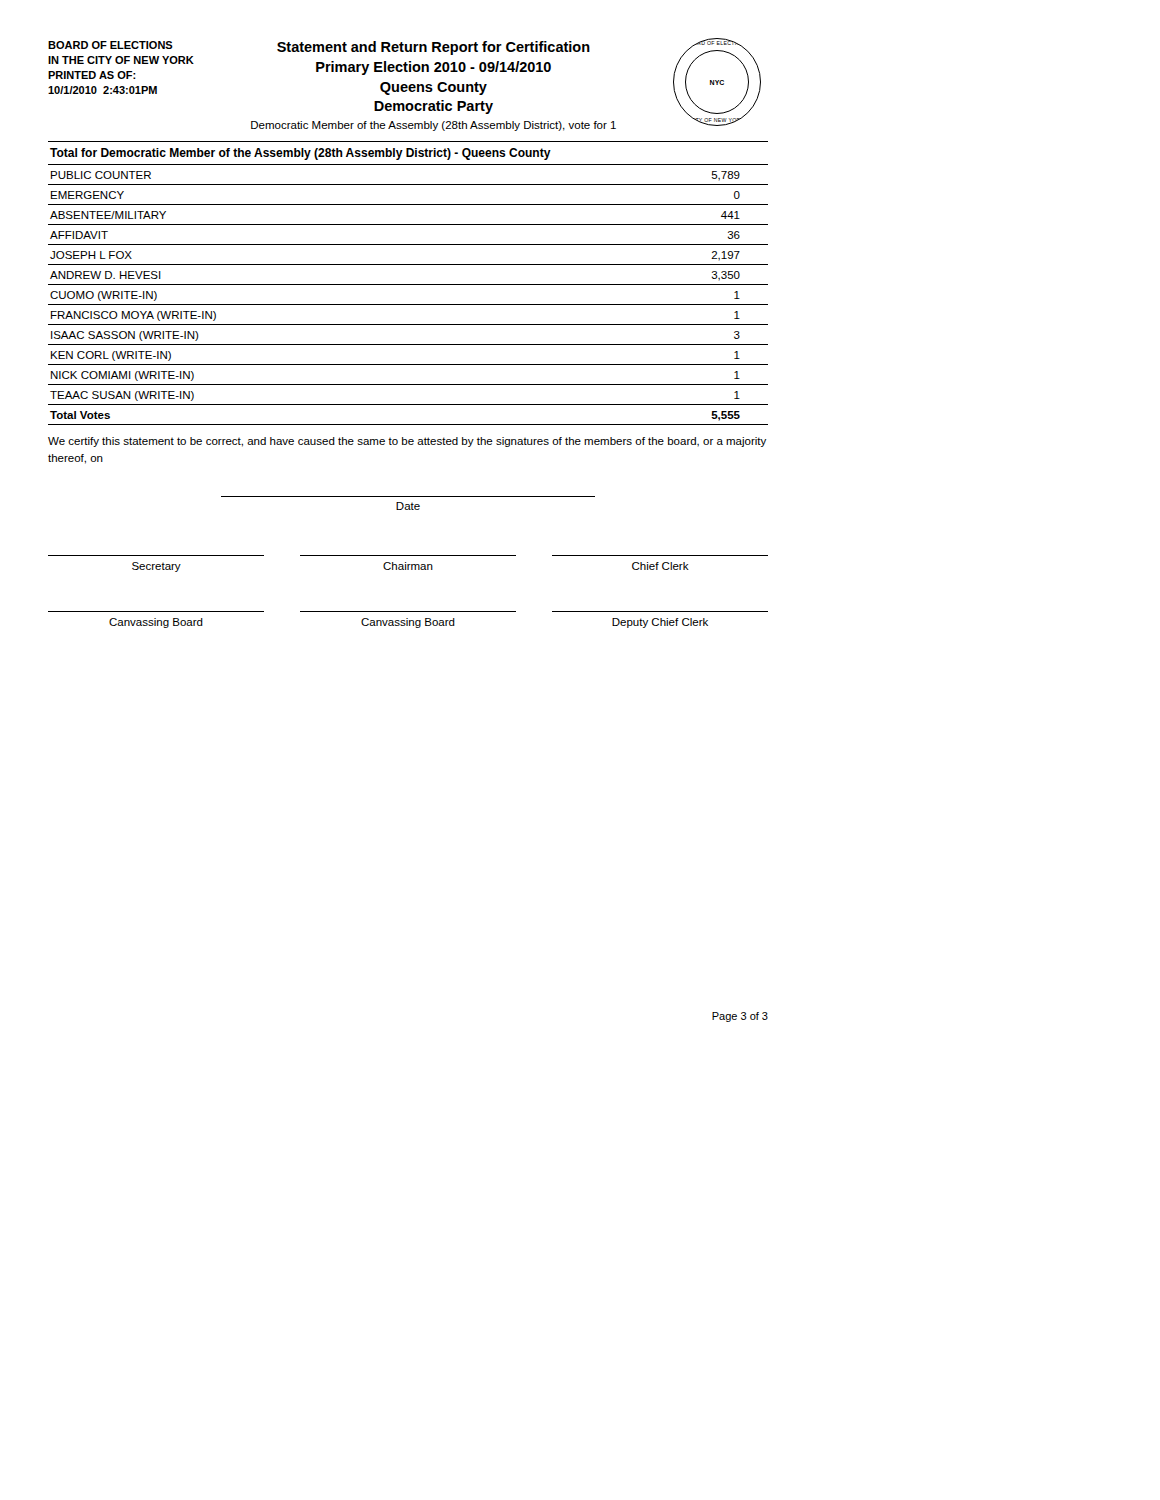BOARD OF ELECTIONS
IN THE CITY OF NEW YORK
PRINTED AS OF:
10/1/2010 2:43:01PM
Statement and Return Report for Certification
Primary Election 2010 - 09/14/2010
Queens County
Democratic Party
Democratic Member of the Assembly (28th Assembly District), vote for 1
BOARD OF ELECTIONS
NYC
CITY OF NEW YORK
Total for Democratic Member of the Assembly (28th Assembly District) - Queens County
| PUBLIC COUNTER | 5,789 |
| EMERGENCY | 0 |
| ABSENTEE/MILITARY | 441 |
| AFFIDAVIT | 36 |
| JOSEPH L FOX | 2,197 |
| ANDREW D. HEVESI | 3,350 |
| CUOMO (WRITE-IN) | 1 |
| FRANCISCO MOYA (WRITE-IN) | 1 |
| ISAAC SASSON (WRITE-IN) | 3 |
| KEN CORL (WRITE-IN) | 1 |
| NICK COMIAMI (WRITE-IN) | 1 |
| TEAAC SUSAN (WRITE-IN) | 1 |
| Total Votes | 5,555 |
We certify this statement to be correct, and have caused the same to be attested by the signatures of the members of the board, or a majority thereof, on
Date
Secretary
Chairman
Chief Clerk
Canvassing Board
Canvassing Board
Deputy Chief Clerk
Page 3 of 3